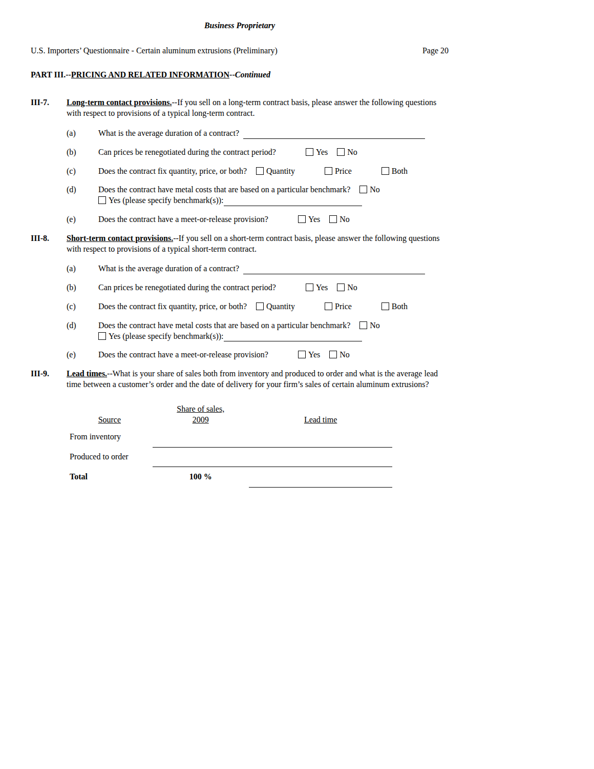Business Proprietary
U.S. Importers’ Questionnaire - Certain aluminum extrusions (Preliminary)
Page 20
PART III.--PRICING AND RELATED INFORMATION--Continued
III-7.
Long-term contact provisions.--If you sell on a long-term contract basis, please answer the following questions with respect to provisions of a typical long-term contract.
(a)
What is the average duration of a contract?
(b)
Can prices be renegotiated during the contract period? Yes No
(c)
Does the contract fix quantity, price, or both? Quantity Price Both
(d)
Does the contract have metal costs that are based on a particular benchmark? No
Yes (please specify benchmark(s)):
(e)
Does the contract have a meet-or-release provision? Yes No
III-8.
Short-term contact provisions.--If you sell on a short-term contract basis, please answer the following questions with respect to provisions of a typical short-term contract.
(a)
What is the average duration of a contract?
(b)
Can prices be renegotiated during the contract period? Yes No
(c)
Does the contract fix quantity, price, or both? Quantity Price Both
(d)
Does the contract have metal costs that are based on a particular benchmark? No
Yes (please specify benchmark(s)):
(e)
Does the contract have a meet-or-release provision? Yes No
III-9.
Lead times.--What is your share of sales both from inventory and produced to order and what is the average lead time between a customer’s order and the date of delivery for your firm’s sales of certain aluminum extrusions?
| Source | Share of sales, 2009 | Lead time |
| --- | --- | --- |
| From inventory | | |
| Produced to order | | |
| Total | 100 % | |